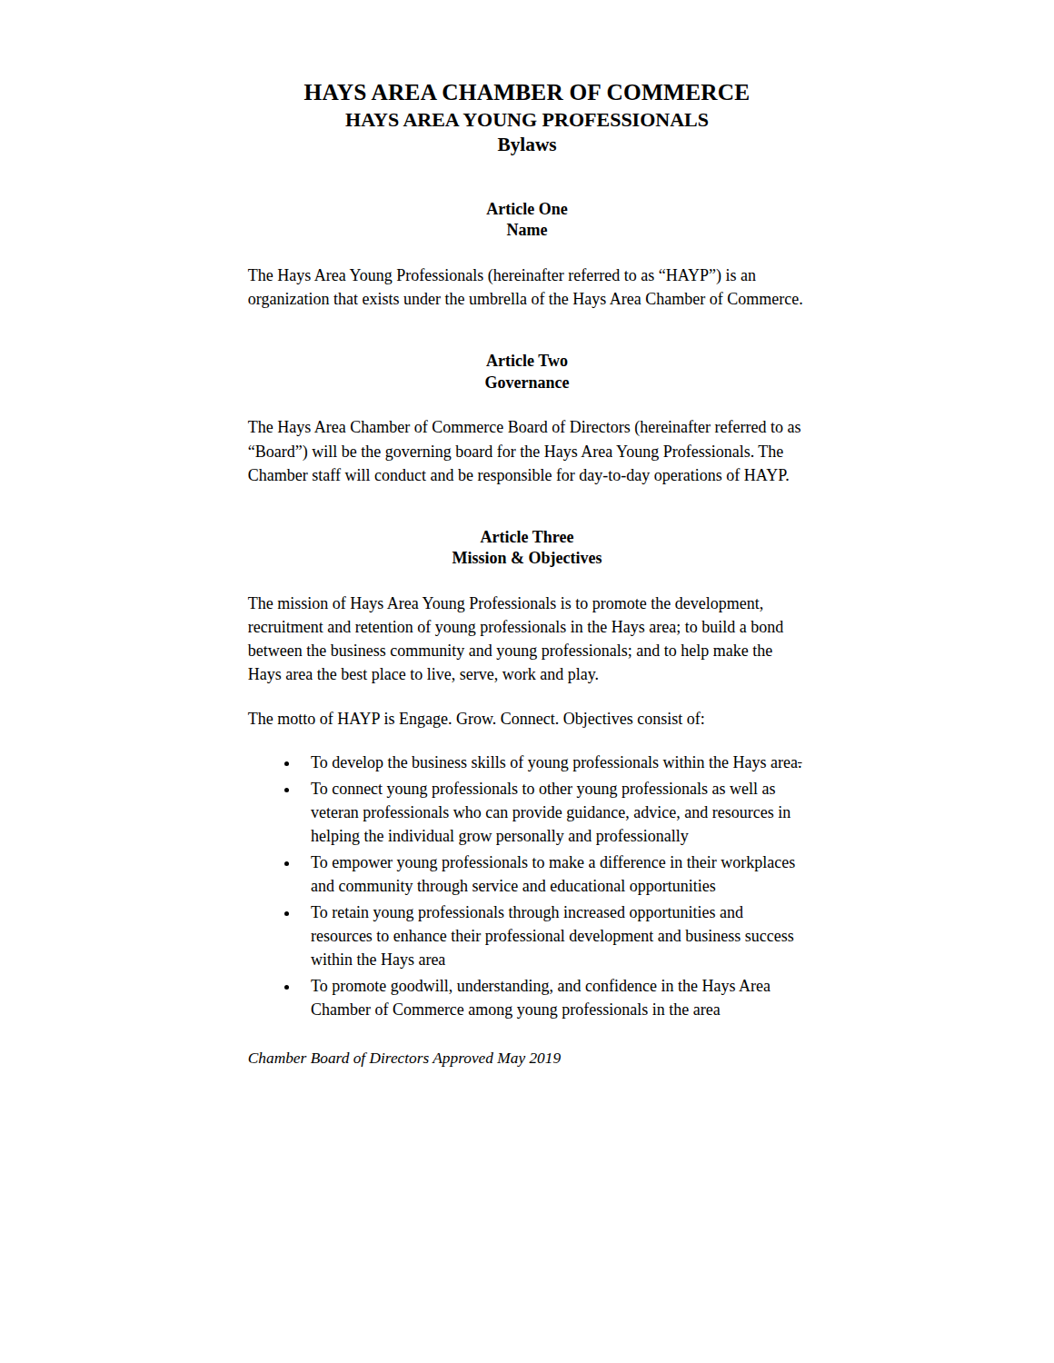HAYS AREA CHAMBER OF COMMERCE
HAYS AREA YOUNG PROFESSIONALS
Bylaws
Article One Name
The Hays Area Young Professionals (hereinafter referred to as “HAYP”) is an organization that exists under the umbrella of the Hays Area Chamber of Commerce.
Article Two Governance
The Hays Area Chamber of Commerce Board of Directors (hereinafter referred to as “Board”) will be the governing board for the Hays Area Young Professionals. The Chamber staff will conduct and be responsible for day-to-day operations of HAYP.
Article Three Mission & Objectives
The mission of Hays Area Young Professionals is to promote the development, recruitment and retention of young professionals in the Hays area; to build a bond between the business community and young professionals; and to help make the Hays area the best place to live, serve, work and play.
The motto of HAYP is Engage. Grow. Connect. Objectives consist of:
To develop the business skills of young professionals within the Hays area.
To connect young professionals to other young professionals as well as veteran professionals who can provide guidance, advice, and resources in helping the individual grow personally and professionally
To empower young professionals to make a difference in their workplaces and community through service and educational opportunities
To retain young professionals through increased opportunities and resources to enhance their professional development and business success within the Hays area
To promote goodwill, understanding, and confidence in the Hays Area Chamber of Commerce among young professionals in the area
Chamber Board of Directors Approved May 2019